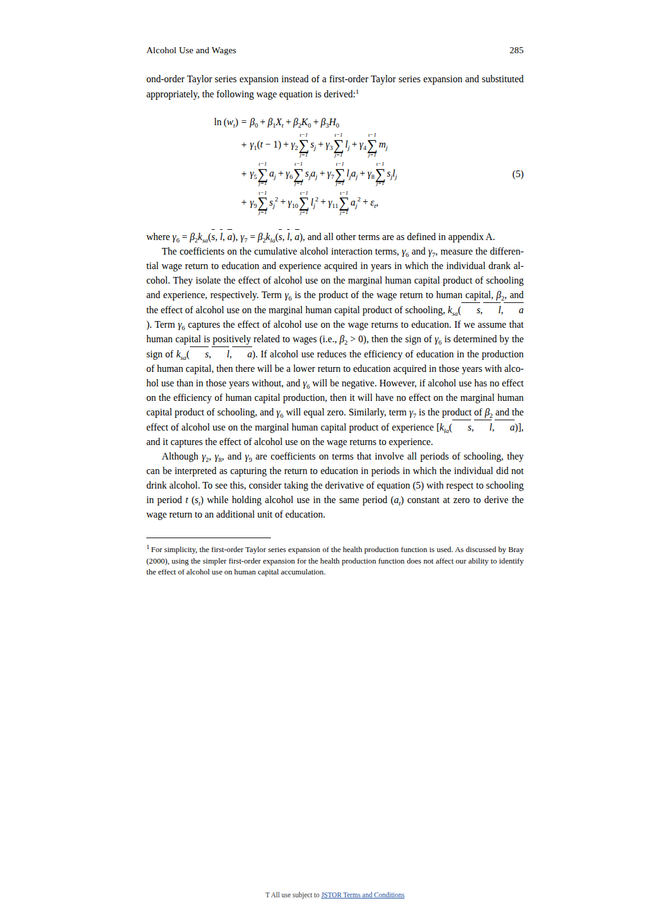Alcohol Use and Wages 285
ond-order Taylor series expansion instead of a first-order Taylor series expansion and substituted appropriately, the following wage equation is derived:1
| ln ( w t ) | = | β 0 + β 1 X t + β 2 K 0 + β 3 H 0 | |
| | + | γ 1 ( t − 1) + γ 2 t−1 ∑ j=1 s j + γ 3 t−1 ∑ j=1 l j + γ 4 t−1 ∑ j=1 m j | |
| | + | γ 5 t−1 ∑ j=1 a j + γ 6 t−1 ∑ j=1 s j a j + γ 7 t−1 ∑ j=1 l j a j + γ 8 t−1 ∑ j=1 s j l j | (5) |
| | + | γ 9 t−1 ∑ j=1 s j 2 + γ 10 t−1 ∑ j=1 l j 2 + γ 11 t−1 ∑ j=1 a j 2 + ε t , | |
where γ6 = β2ksa(s, l, a), γ7 = β2kla(s, l, a), and all other terms are as defined in appendix A.
The coefficients on the cumulative alcohol interaction terms, γ6 and γ7, measure the differential wage return to education and experience acquired in years in which the individual drank alcohol. They isolate the effect of alcohol use on the marginal human capital product of schooling and experience, respectively. Term γ6 is the product of the wage return to human capital, β2, and the effect of alcohol use on the marginal human capital product of schooling, ksa(s,l,a). Term γ6 captures the effect of alcohol use on the wage returns to education. If we assume that human capital is positively related to wages (i.e., β2 > 0), then the sign of γ6 is determined by the sign of ksa(s,l,a). If alcohol use reduces the efficiency of education in the production of human capital, then there will be a lower return to education acquired in those years with alcohol use than in those years without, and γ6 will be negative. However, if alcohol use has no effect on the efficiency of human capital production, then it will have no effect on the marginal human capital product of schooling, and γ6 will equal zero. Similarly, term γ7 is the product of β2 and the effect of alcohol use on the marginal human capital product of experience [kla(s,l,a)], and it captures the effect of alcohol use on the wage returns to experience.
Although γ2, γ8, and γ9 are coefficients on terms that involve all periods of schooling, they can be interpreted as capturing the return to education in periods in which the individual did not drink alcohol. To see this, consider taking the derivative of equation (5) with respect to schooling in period t (st) while holding alcohol use in the same period (at) constant at zero to derive the wage return to an additional unit of education.
1 For simplicity, the first-order Taylor series expansion of the health production function is used. As discussed by Bray (2000), using the simpler first-order expansion for the health production function does not affect our ability to identify the effect of alcohol use on human capital accumulation.
T All use subject to JSTOR Terms and Conditions